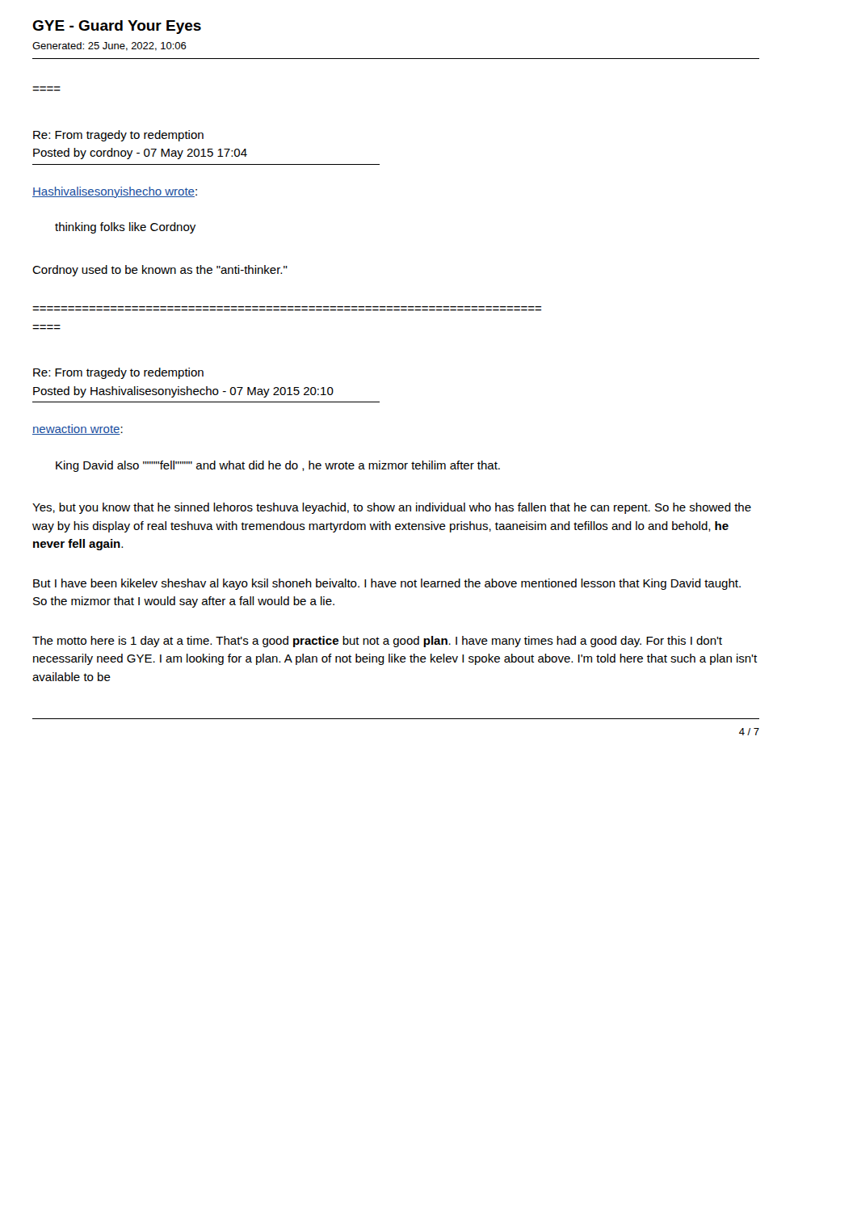GYE - Guard Your Eyes
Generated: 25 June, 2022, 10:06
====
Re: From tragedy to redemption
Posted by cordnoy - 07 May 2015 17:04
Hashivalisesonyishecho wrote:
thinking folks like Cordnoy
Cordnoy used to be known as the "anti-thinker."
========================================================================
====
Re: From tragedy to redemption
Posted by Hashivalisesonyishecho - 07 May 2015 20:10
newaction wrote:
King David also """"fell"""" and what did he do , he wrote a mizmor tehilim after that.
Yes, but you know that he sinned lehoros teshuva leyachid, to show an individual who has fallen that he can repent. So he showed the way by his display of real teshuva with tremendous martyrdom with extensive prishus, taaneisim and tefillos and lo and behold, he never fell again.
But I have been kikelev sheshav al kayo ksil shoneh beivalto. I have not learned the above mentioned lesson that King David taught. So the mizmor that I would say after a fall would be a lie.
The motto here is 1 day at a time. That's a good practice but not a good plan. I have many times had a good day. For this I don't necessarily need GYE. I am looking for a plan. A plan of not being like the kelev I spoke about above. I'm told here that such a plan isn't available to be
4 / 7